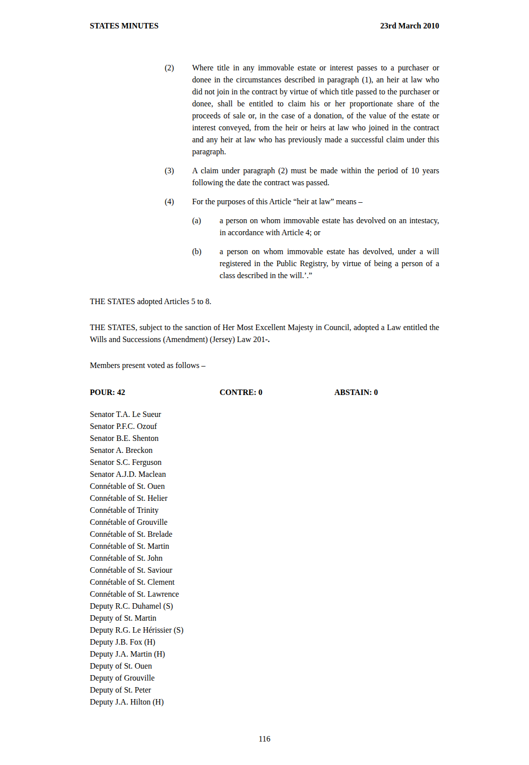STATES MINUTES 23rd March 2010
(2) Where title in any immovable estate or interest passes to a purchaser or donee in the circumstances described in paragraph (1), an heir at law who did not join in the contract by virtue of which title passed to the purchaser or donee, shall be entitled to claim his or her proportionate share of the proceeds of sale or, in the case of a donation, of the value of the estate or interest conveyed, from the heir or heirs at law who joined in the contract and any heir at law who has previously made a successful claim under this paragraph.
(3) A claim under paragraph (2) must be made within the period of 10 years following the date the contract was passed.
(4) For the purposes of this Article “heir at law” means –
(a) a person on whom immovable estate has devolved on an intestacy, in accordance with Article 4; or
(b) a person on whom immovable estate has devolved, under a will registered in the Public Registry, by virtue of being a person of a class described in the will.’.”
THE STATES adopted Articles 5 to 8.
THE STATES, subject to the sanction of Her Most Excellent Majesty in Council, adopted a Law entitled the Wills and Successions (Amendment) (Jersey) Law 201-.
Members present voted as follows –
POUR: 42 CONTRE: 0 ABSTAIN: 0
Senator T.A. Le Sueur
Senator P.F.C. Ozouf
Senator B.E. Shenton
Senator A. Breckon
Senator S.C. Ferguson
Senator A.J.D. Maclean
Connétable of St. Ouen
Connétable of St. Helier
Connétable of Trinity
Connétable of Grouville
Connétable of St. Brelade
Connétable of St. Martin
Connétable of St. John
Connétable of St. Saviour
Connétable of St. Clement
Connétable of St. Lawrence
Deputy R.C. Duhamel (S)
Deputy of St. Martin
Deputy R.G. Le Hérissier (S)
Deputy J.B. Fox (H)
Deputy J.A. Martin (H)
Deputy of St. Ouen
Deputy of Grouville
Deputy of St. Peter
Deputy J.A. Hilton (H)
116